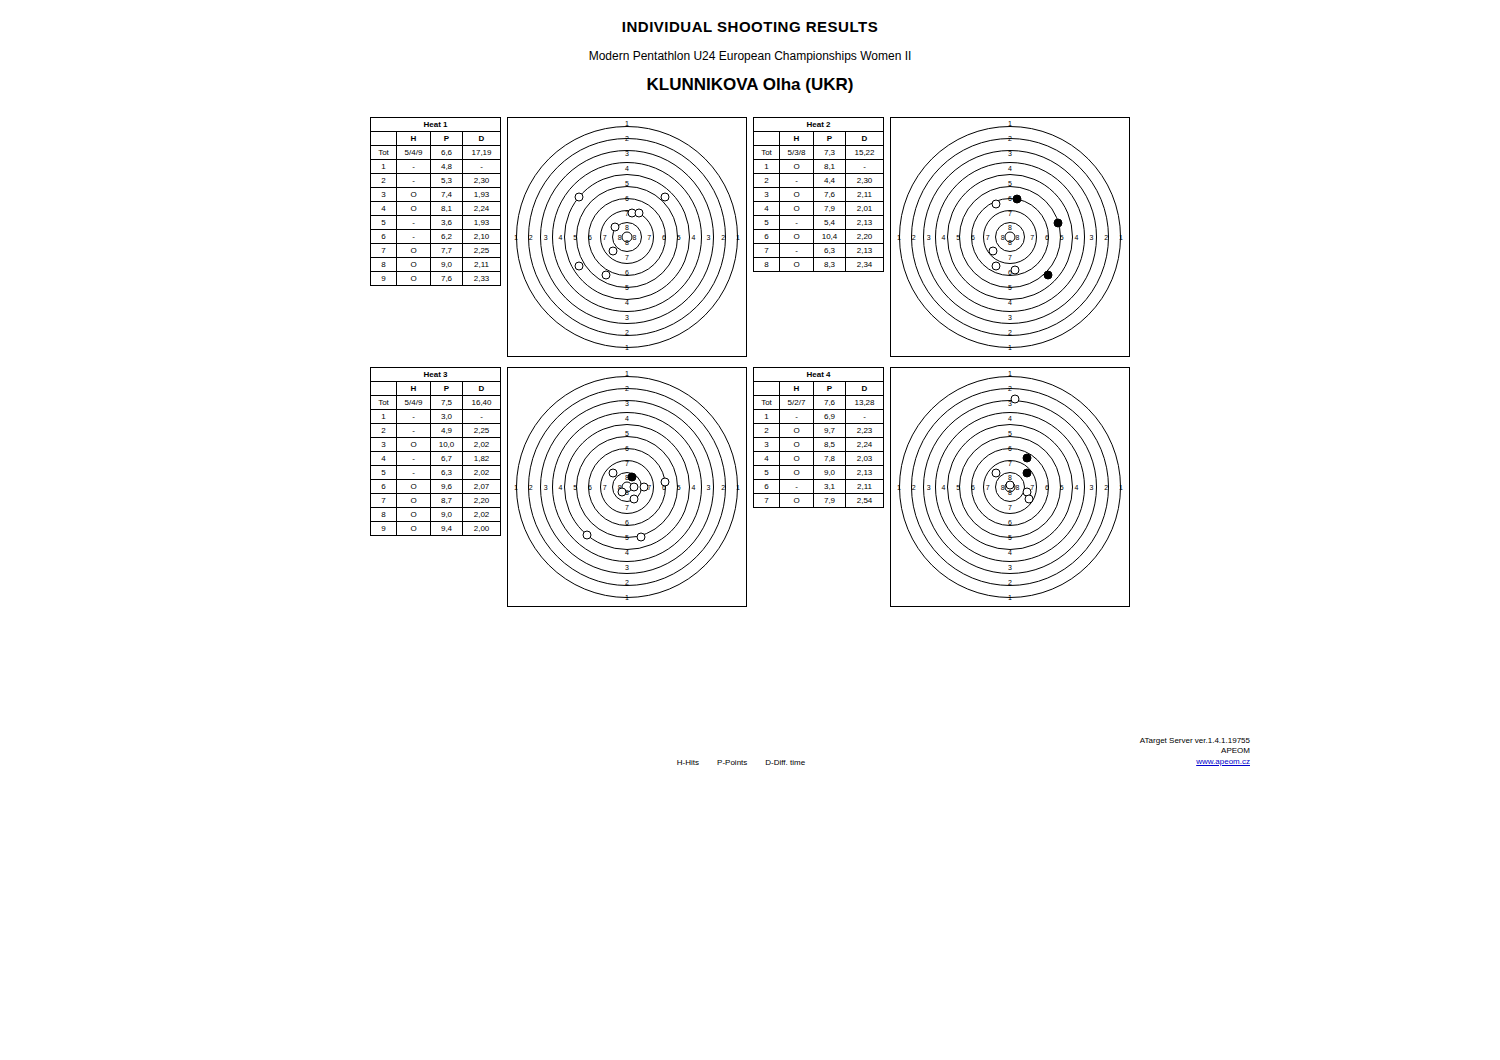INDIVIDUAL SHOOTING RESULTS
Modern Pentathlon U24 European Championships Women II
KLUNNIKOVA Olha (UKR)
Heat 1
| | H | P | D |
| --- | --- | --- | --- |
| Tot | 5/4/9 | 6,6 | 17,19 |
| 1 | - | 4,8 | - |
| 2 | - | 5,3 | 2,30 |
| 3 | O | 7,4 | 1,93 |
| 4 | O | 8,1 | 2,24 |
| 5 | - | 3,6 | 1,93 |
| 6 | - | 6,2 | 2,10 |
| 7 | O | 7,7 | 2,25 |
| 8 | O | 9,0 | 2,11 |
| 9 | O | 7,6 | 2,33 |
12345678 87654321
12345678 87654321
Heat 2
| | H | P | D |
| --- | --- | --- | --- |
| Tot | 5/3/8 | 7,3 | 15,22 |
| 1 | O | 8,1 | - |
| 2 | - | 4,4 | 2,30 |
| 3 | O | 7,6 | 2,11 |
| 4 | O | 7,9 | 2,01 |
| 5 | - | 5,4 | 2,13 |
| 6 | O | 10,4 | 2,20 |
| 7 | - | 6,3 | 2,13 |
| 8 | O | 8,3 | 2,34 |
12345678 87654321
12345678 87654321
Heat 3
| | H | P | D |
| --- | --- | --- | --- |
| Tot | 5/4/9 | 7,5 | 16,40 |
| 1 | - | 3,0 | - |
| 2 | - | 4,9 | 2,25 |
| 3 | O | 10,0 | 2,02 |
| 4 | - | 6,7 | 1,82 |
| 5 | - | 6,3 | 2,02 |
| 6 | O | 9,6 | 2,07 |
| 7 | O | 8,7 | 2,20 |
| 8 | O | 9,0 | 2,02 |
| 9 | O | 9,4 | 2,00 |
12345678 87654321
12345678 87654321
Heat 4
| | H | P | D |
| --- | --- | --- | --- |
| Tot | 5/2/7 | 7,6 | 13,28 |
| 1 | - | 6,9 | - |
| 2 | O | 9,7 | 2,23 |
| 3 | O | 8,5 | 2,24 |
| 4 | O | 7,8 | 2,03 |
| 5 | O | 9,0 | 2,13 |
| 6 | - | 3,1 | 2,11 |
| 7 | O | 7,9 | 2,54 |
12345678 87654321
12345678 87654321
H-Hits P-Points D-Diff. time
ATarget Server ver.1.4.1.19755
APEOM
www.apeom.cz